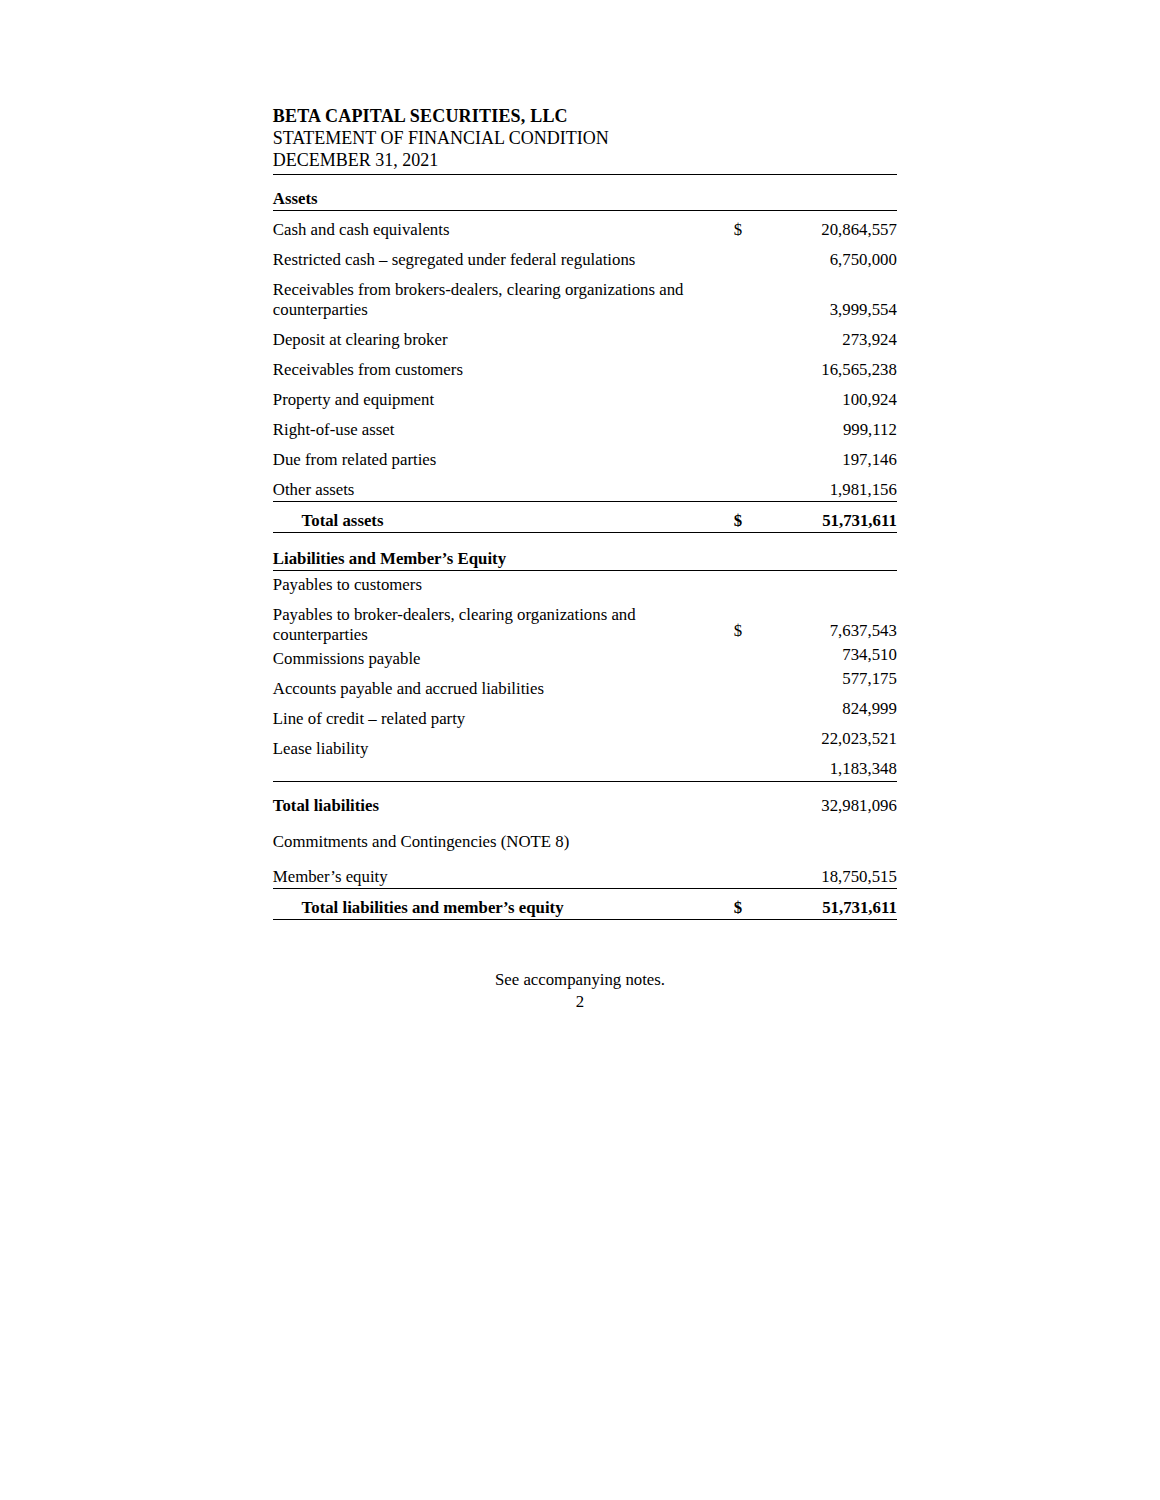BETA CAPITAL SECURITIES, LLC
STATEMENT OF FINANCIAL CONDITION
DECEMBER 31, 2021
| Assets |
| Cash and cash equivalents | $ | 20,864,557 |
| Restricted cash – segregated under federal regulations | | 6,750,000 |
| Receivables from brokers-dealers, clearing organizations and counterparties | | 3,999,554 |
| Deposit at clearing broker | | 273,924 |
| Receivables from customers | | 16,565,238 |
| Property and equipment | | 100,924 |
| Right-of-use asset | | 999,112 |
| Due from related parties | | 197,146 |
| Other assets | | 1,981,156 |
| Total assets | $ | 51,731,611 |
| Liabilities and Member’s Equity |
| Payables to customers | $ | 7,637,543 |
| Payables to broker-dealers, clearing organizations and counterparties |
| Commissions payable | | 734,510 |
| Accounts payable and accrued liabilities | | 577,175 |
| Line of credit – related party | | 824,999 |
| Lease liability | | 22,023,521 |
| | | 1,183,348 |
| Total liabilities | | 32,981,096 |
| Commitments and Contingencies (NOTE 8) | | |
| Member’s equity | | 18,750,515 |
| Total liabilities and member’s equity | $ | 51,731,611 |
See accompanying notes.
2